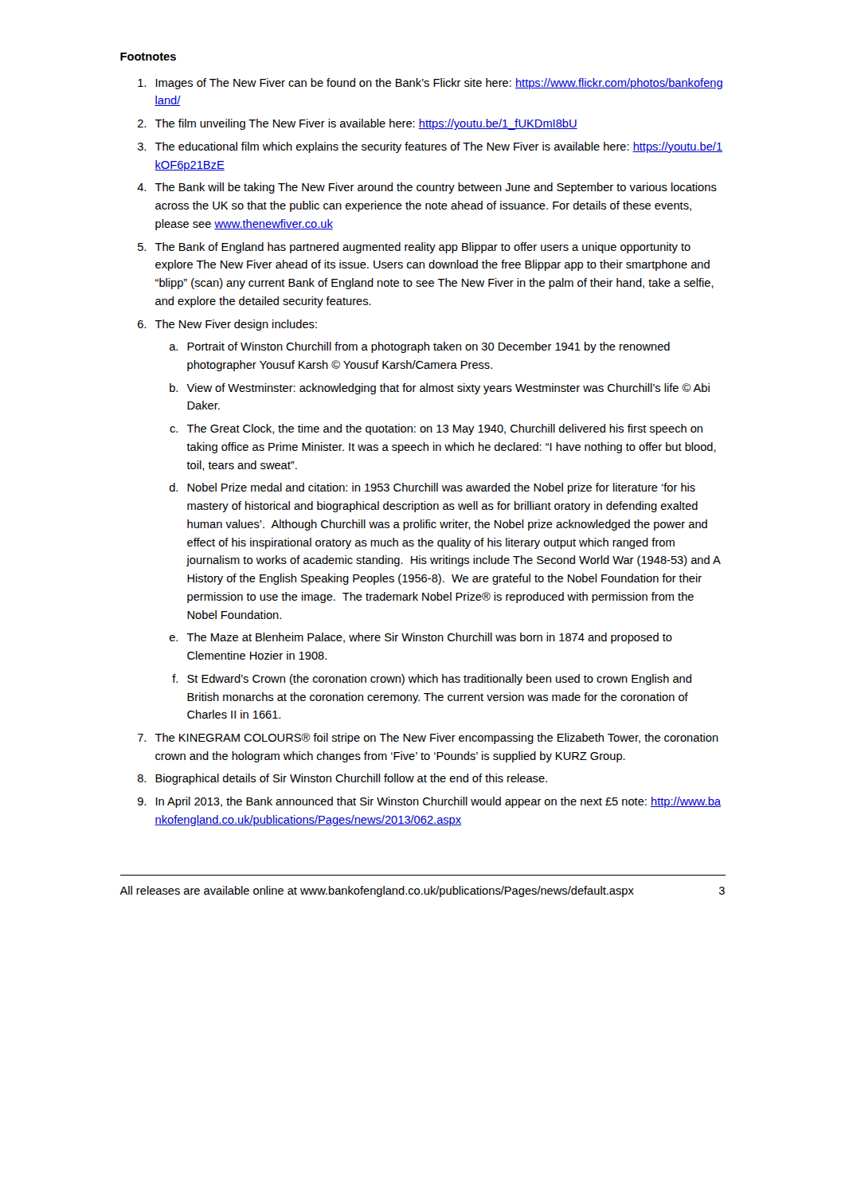Footnotes
Images of The New Fiver can be found on the Bank’s Flickr site here: https://www.flickr.com/photos/bankofengland/
The film unveiling The New Fiver is available here: https://youtu.be/1_fUKDmI8bU
The educational film which explains the security features of The New Fiver is available here: https://youtu.be/1kOF6p21BzE
The Bank will be taking The New Fiver around the country between June and September to various locations across the UK so that the public can experience the note ahead of issuance. For details of these events, please see www.thenewfiver.co.uk
The Bank of England has partnered augmented reality app Blippar to offer users a unique opportunity to explore The New Fiver ahead of its issue. Users can download the free Blippar app to their smartphone and “blipp” (scan) any current Bank of England note to see The New Fiver in the palm of their hand, take a selfie, and explore the detailed security features.
The New Fiver design includes:
Portrait of Winston Churchill from a photograph taken on 30 December 1941 by the renowned photographer Yousuf Karsh © Yousuf Karsh/Camera Press.
View of Westminster: acknowledging that for almost sixty years Westminster was Churchill’s life © Abi Daker.
The Great Clock, the time and the quotation: on 13 May 1940, Churchill delivered his first speech on taking office as Prime Minister. It was a speech in which he declared: “I have nothing to offer but blood, toil, tears and sweat”.
Nobel Prize medal and citation: in 1953 Churchill was awarded the Nobel prize for literature ‘for his mastery of historical and biographical description as well as for brilliant oratory in defending exalted human values’. Although Churchill was a prolific writer, the Nobel prize acknowledged the power and effect of his inspirational oratory as much as the quality of his literary output which ranged from journalism to works of academic standing. His writings include The Second World War (1948-53) and A History of the English Speaking Peoples (1956-8). We are grateful to the Nobel Foundation for their permission to use the image. The trademark Nobel Prize® is reproduced with permission from the Nobel Foundation.
The Maze at Blenheim Palace, where Sir Winston Churchill was born in 1874 and proposed to Clementine Hozier in 1908.
St Edward’s Crown (the coronation crown) which has traditionally been used to crown English and British monarchs at the coronation ceremony. The current version was made for the coronation of Charles II in 1661.
The KINEGRAM COLOURS® foil stripe on The New Fiver encompassing the Elizabeth Tower, the coronation crown and the hologram which changes from ‘Five’ to ‘Pounds’ is supplied by KURZ Group.
Biographical details of Sir Winston Churchill follow at the end of this release.
In April 2013, the Bank announced that Sir Winston Churchill would appear on the next £5 note: http://www.bankofengland.co.uk/publications/Pages/news/2013/062.aspx
All releases are available online at www.bankofengland.co.uk/publications/Pages/news/default.aspx 3